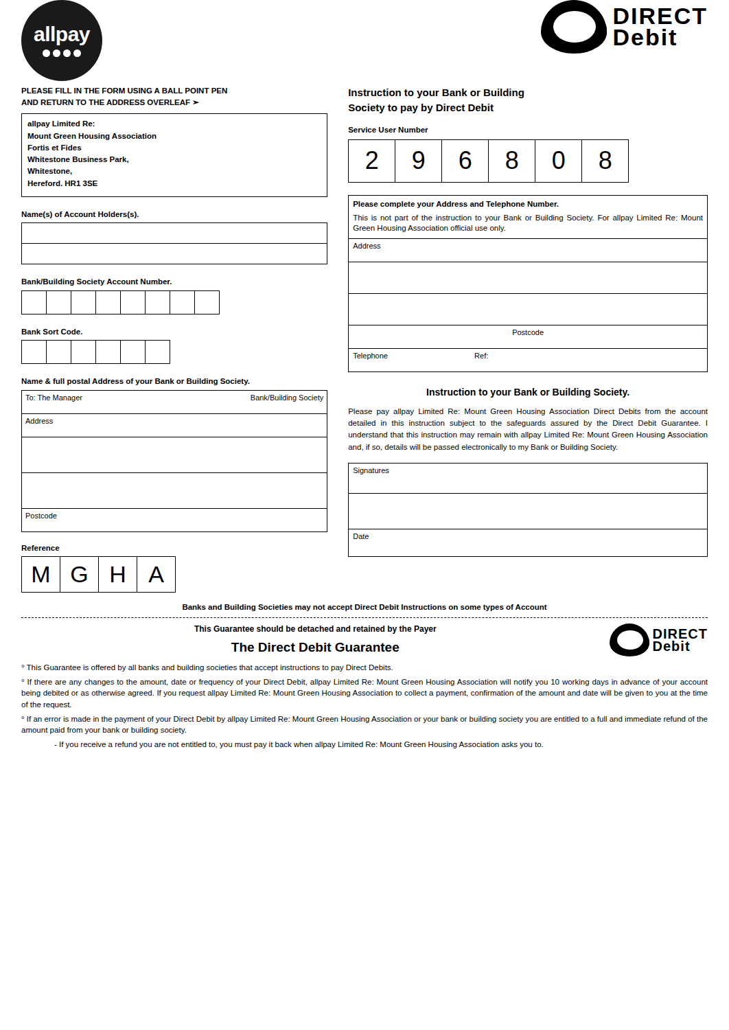allpay
DIRECT
Debit
PLEASE FILL IN THE FORM USING A BALL POINT PEN
AND RETURN TO THE ADDRESS OVERLEAF ➢
allpay Limited Re:
Mount Green Housing Association
Fortis et Fides
Whitestone Business Park,
Whitestone,
Hereford. HR1 3SE
Name(s) of Account Holders(s).
Bank/Building Society Account Number.
Bank Sort Code.
Name & full postal Address of your Bank or Building Society.
| To: The Manager Bank/Building Society |
| Address |
| Postcode |
Reference
| M | G | H | A |
Instruction to your Bank or Building
Society to pay by Direct Debit
Service User Number
| 2 | 9 | 6 | 8 | 0 | 8 |
Please complete your Address and Telephone Number.
This is not part of the instruction to your Bank or Building Society. For allpay Limited Re: Mount Green Housing Association official use only.
| Address |
| Postcode |
| Telephone Ref: |
Instruction to your Bank or Building Society.
Please pay allpay Limited Re: Mount Green Housing Association Direct Debits from the account detailed in this instruction subject to the safeguards assured by the Direct Debit Guarantee. I understand that this instruction may remain with allpay Limited Re: Mount Green Housing Association and, if so, details will be passed electronically to my Bank or Building Society.
| Signatures |
| Date |
Banks and Building Societies may not accept Direct Debit Instructions on some types of Account
This Guarantee should be detached and retained by the Payer
The Direct Debit Guarantee
DIRECT
Debit
° This Guarantee is offered by all banks and building societies that accept instructions to pay Direct Debits.
° If there are any changes to the amount, date or frequency of your Direct Debit, allpay Limited Re: Mount Green Housing Association will notify you 10 working days in advance of your account being debited or as otherwise agreed. If you request allpay Limited Re: Mount Green Housing Association to collect a payment, confirmation of the amount and date will be given to you at the time of the request.
° If an error is made in the payment of your Direct Debit by allpay Limited Re: Mount Green Housing Association or your bank or building society you are entitled to a full and immediate refund of the amount paid from your bank or building society.
- If you receive a refund you are not entitled to, you must pay it back when allpay Limited Re: Mount Green Housing Association asks you to.